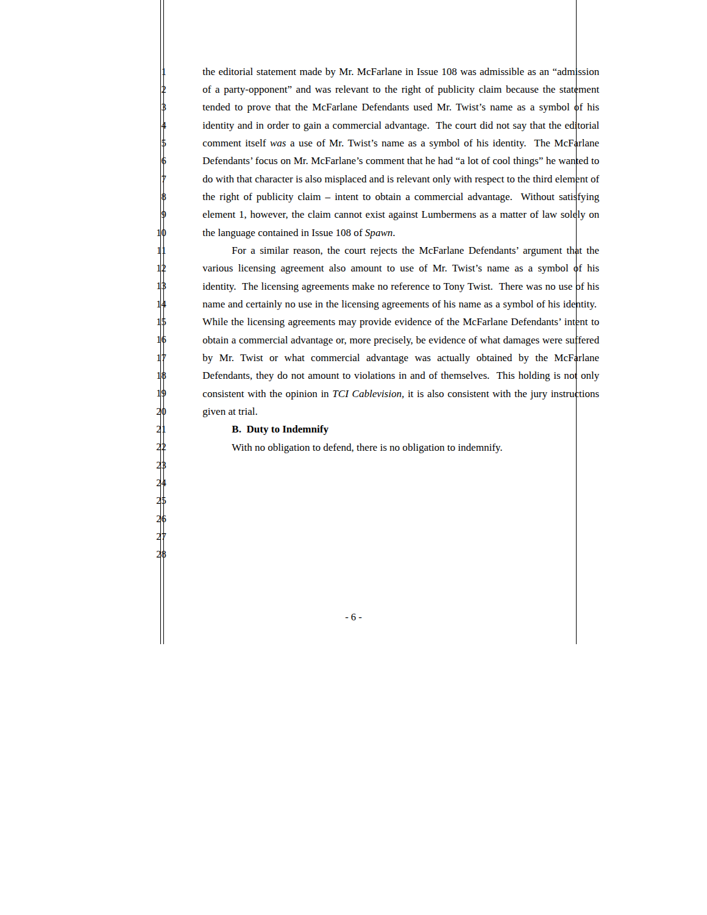1
2
3
4
5
6
7
8
9
10
11
12
13
14
15
16
17
18
19
20
21
22
23
24
25
26
27
28
the editorial statement made by Mr. McFarlane in Issue 108 was admissible as an “admission of a party-opponent” and was relevant to the right of publicity claim because the statement tended to prove that the McFarlane Defendants used Mr. Twist’s name as a symbol of his identity and in order to gain a commercial advantage. The court did not say that the editorial comment itself was a use of Mr. Twist’s name as a symbol of his identity. The McFarlane Defendants’ focus on Mr. McFarlane’s comment that he had “a lot of cool things” he wanted to do with that character is also misplaced and is relevant only with respect to the third element of the right of publicity claim – intent to obtain a commercial advantage. Without satisfying element 1, however, the claim cannot exist against Lumbermens as a matter of law solely on the language contained in Issue 108 of Spawn.
For a similar reason, the court rejects the McFarlane Defendants’ argument that the various licensing agreement also amount to use of Mr. Twist’s name as a symbol of his identity. The licensing agreements make no reference to Tony Twist. There was no use of his name and certainly no use in the licensing agreements of his name as a symbol of his identity. While the licensing agreements may provide evidence of the McFarlane Defendants’ intent to obtain a commercial advantage or, more precisely, be evidence of what damages were suffered by Mr. Twist or what commercial advantage was actually obtained by the McFarlane Defendants, they do not amount to violations in and of themselves. This holding is not only consistent with the opinion in TCI Cablevision, it is also consistent with the jury instructions given at trial.
B. Duty to Indemnify
With no obligation to defend, there is no obligation to indemnify.
- 6 -